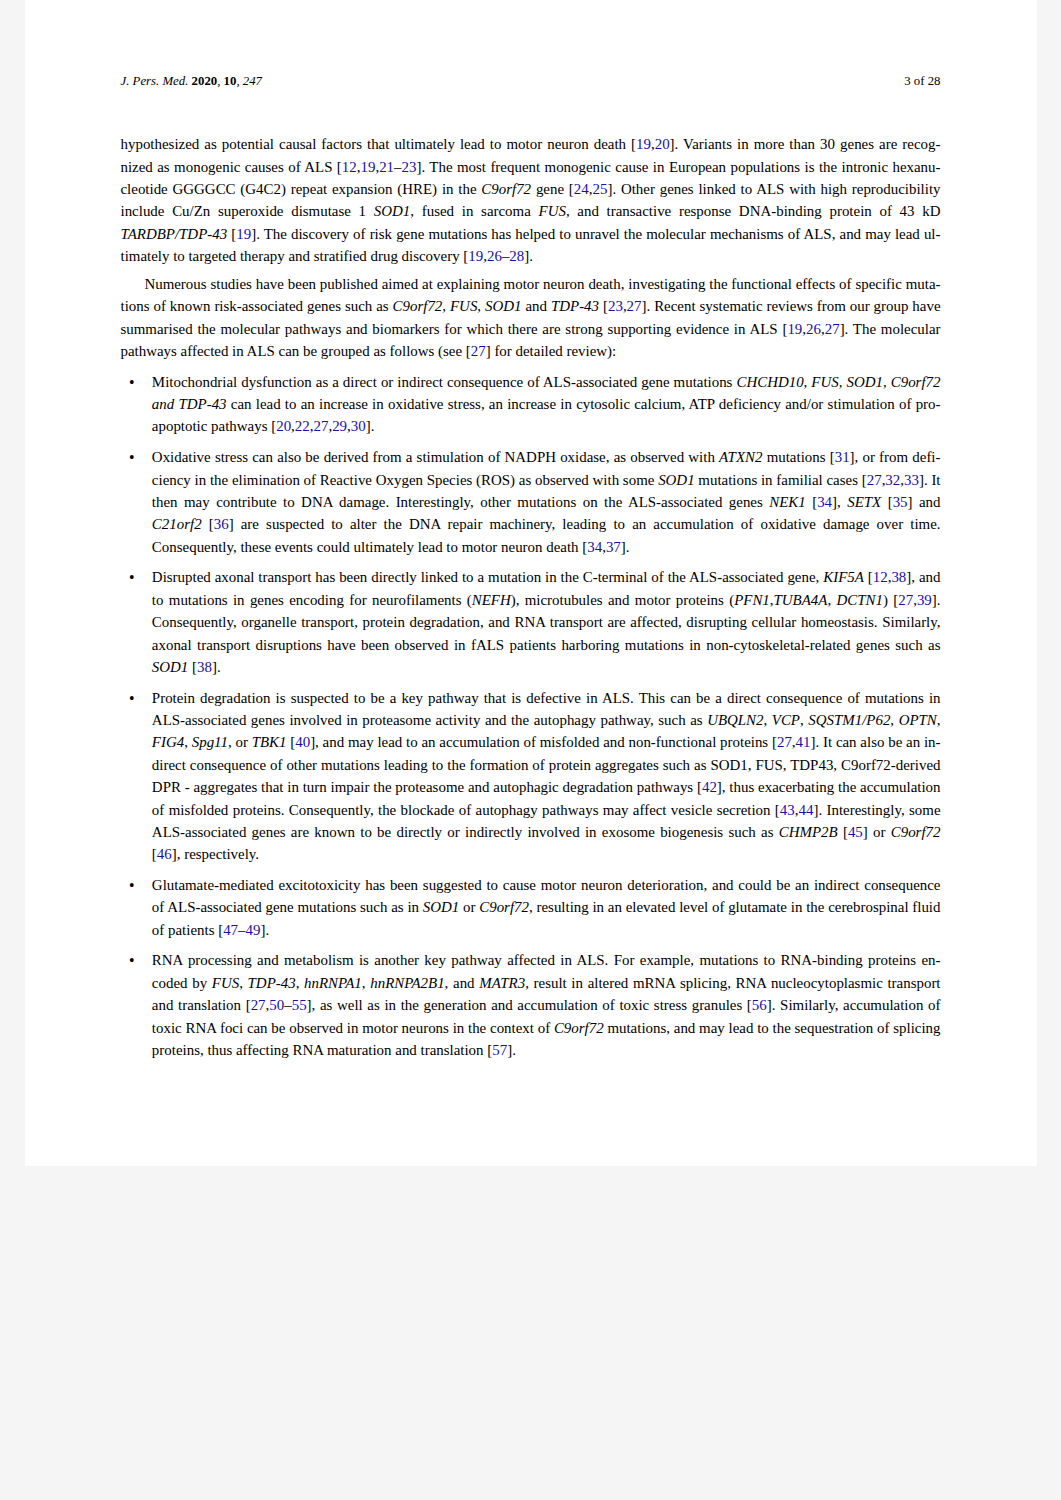J. Pers. Med. 2020, 10, 247
3 of 28
hypothesized as potential causal factors that ultimately lead to motor neuron death [19,20]. Variants in more than 30 genes are recognized as monogenic causes of ALS [12,19,21–23]. The most frequent monogenic cause in European populations is the intronic hexanucleotide GGGGCC (G4C2) repeat expansion (HRE) in the C9orf72 gene [24,25]. Other genes linked to ALS with high reproducibility include Cu/Zn superoxide dismutase 1 SOD1, fused in sarcoma FUS, and transactive response DNA-binding protein of 43 kD TARDBP/TDP-43 [19]. The discovery of risk gene mutations has helped to unravel the molecular mechanisms of ALS, and may lead ultimately to targeted therapy and stratified drug discovery [19,26–28].
Numerous studies have been published aimed at explaining motor neuron death, investigating the functional effects of specific mutations of known risk-associated genes such as C9orf72, FUS, SOD1 and TDP-43 [23,27]. Recent systematic reviews from our group have summarised the molecular pathways and biomarkers for which there are strong supporting evidence in ALS [19,26,27]. The molecular pathways affected in ALS can be grouped as follows (see [27] for detailed review):
Mitochondrial dysfunction as a direct or indirect consequence of ALS-associated gene mutations CHCHD10, FUS, SOD1, C9orf72 and TDP-43 can lead to an increase in oxidative stress, an increase in cytosolic calcium, ATP deficiency and/or stimulation of pro-apoptotic pathways [20,22,27,29,30].
Oxidative stress can also be derived from a stimulation of NADPH oxidase, as observed with ATXN2 mutations [31], or from deficiency in the elimination of Reactive Oxygen Species (ROS) as observed with some SOD1 mutations in familial cases [27,32,33]. It then may contribute to DNA damage. Interestingly, other mutations on the ALS-associated genes NEK1 [34], SETX [35] and C21orf2 [36] are suspected to alter the DNA repair machinery, leading to an accumulation of oxidative damage over time. Consequently, these events could ultimately lead to motor neuron death [34,37].
Disrupted axonal transport has been directly linked to a mutation in the C-terminal of the ALS-associated gene, KIF5A [12,38], and to mutations in genes encoding for neurofilaments (NEFH), microtubules and motor proteins (PFN1,TUBA4A, DCTN1) [27,39]. Consequently, organelle transport, protein degradation, and RNA transport are affected, disrupting cellular homeostasis. Similarly, axonal transport disruptions have been observed in fALS patients harboring mutations in non-cytoskeletal-related genes such as SOD1 [38].
Protein degradation is suspected to be a key pathway that is defective in ALS. This can be a direct consequence of mutations in ALS-associated genes involved in proteasome activity and the autophagy pathway, such as UBQLN2, VCP, SQSTM1/P62, OPTN, FIG4, Spg11, or TBK1 [40], and may lead to an accumulation of misfolded and non-functional proteins [27,41]. It can also be an indirect consequence of other mutations leading to the formation of protein aggregates such as SOD1, FUS, TDP43, C9orf72-derived DPR - aggregates that in turn impair the proteasome and autophagic degradation pathways [42], thus exacerbating the accumulation of misfolded proteins. Consequently, the blockade of autophagy pathways may affect vesicle secretion [43,44]. Interestingly, some ALS-associated genes are known to be directly or indirectly involved in exosome biogenesis such as CHMP2B [45] or C9orf72 [46], respectively.
Glutamate-mediated excitotoxicity has been suggested to cause motor neuron deterioration, and could be an indirect consequence of ALS-associated gene mutations such as in SOD1 or C9orf72, resulting in an elevated level of glutamate in the cerebrospinal fluid of patients [47–49].
RNA processing and metabolism is another key pathway affected in ALS. For example, mutations to RNA-binding proteins encoded by FUS, TDP-43, hnRNPA1, hnRNPA2B1, and MATR3, result in altered mRNA splicing, RNA nucleocytoplasmic transport and translation [27,50–55], as well as in the generation and accumulation of toxic stress granules [56]. Similarly, accumulation of toxic RNA foci can be observed in motor neurons in the context of C9orf72 mutations, and may lead to the sequestration of splicing proteins, thus affecting RNA maturation and translation [57].